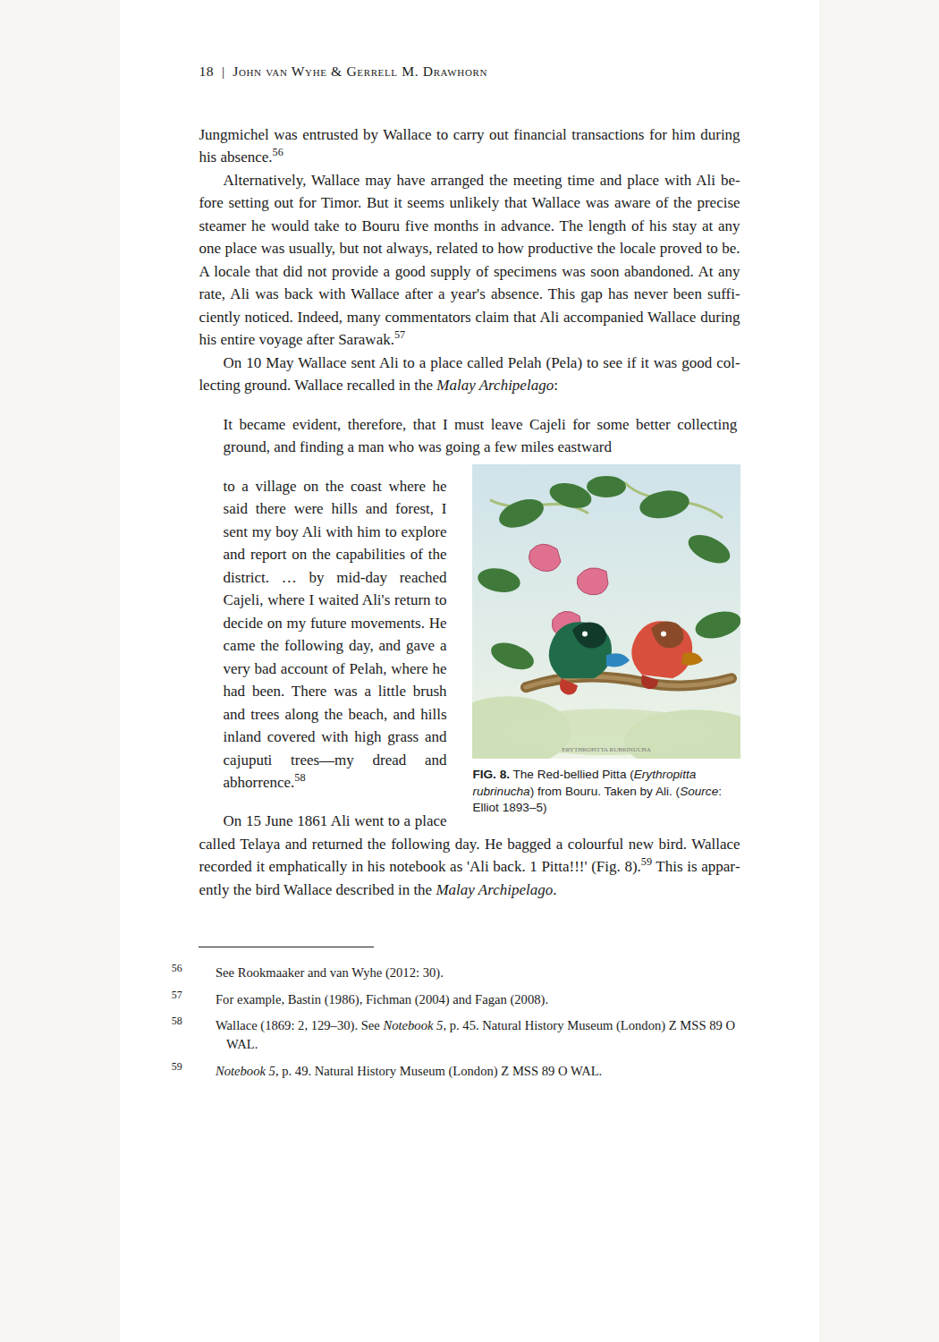18|John van Wyhe & Gerrell M. Drawhorn
Jungmichel was entrusted by Wallace to carry out financial transactions for him during his absence.56
Alternatively, Wallace may have arranged the meeting time and place with Ali before setting out for Timor. But it seems unlikely that Wallace was aware of the precise steamer he would take to Bouru five months in advance. The length of his stay at any one place was usually, but not always, related to how productive the locale proved to be. A locale that did not provide a good supply of specimens was soon abandoned. At any rate, Ali was back with Wallace after a year's absence. This gap has never been sufficiently noticed. Indeed, many commentators claim that Ali accompanied Wallace during his entire voyage after Sarawak.57
On 10 May Wallace sent Ali to a place called Pelah (Pela) to see if it was good collecting ground. Wallace recalled in the Malay Archipelago:
It became evident, therefore, that I must leave Cajeli for some better collecting ground, and finding a man who was going a few miles eastward
FIG. 8. The Red-bellied Pitta (Erythropitta rubrinucha) from Bouru. Taken by Ali. (Source: Elliot 1893–5)
to a village on the coast where he said there were hills and forest, I sent my boy Ali with him to explore and report on the capabilities of the district. … by mid-day reached Cajeli, where I waited Ali's return to decide on my future movements. He came the following day, and gave a very bad account of Pelah, where he had been. There was a little brush and trees along the beach, and hills inland covered with high grass and cajuputi trees—my dread and abhorrence.58
On 15 June 1861 Ali went to a place called Telaya and returned the following day. He bagged a colourful new bird. Wallace recorded it emphatically in his notebook as 'Ali back. 1 Pitta!!!' (Fig. 8).59 This is apparently the bird Wallace described in the Malay Archipelago.
56 See Rookmaaker and van Wyhe (2012: 30).
57 For example, Bastin (1986), Fichman (2004) and Fagan (2008).
58 Wallace (1869: 2, 129–30). See Notebook 5, p. 45. Natural History Museum (London) Z MSS 89 O WAL.
59 Notebook 5, p. 49. Natural History Museum (London) Z MSS 89 O WAL.